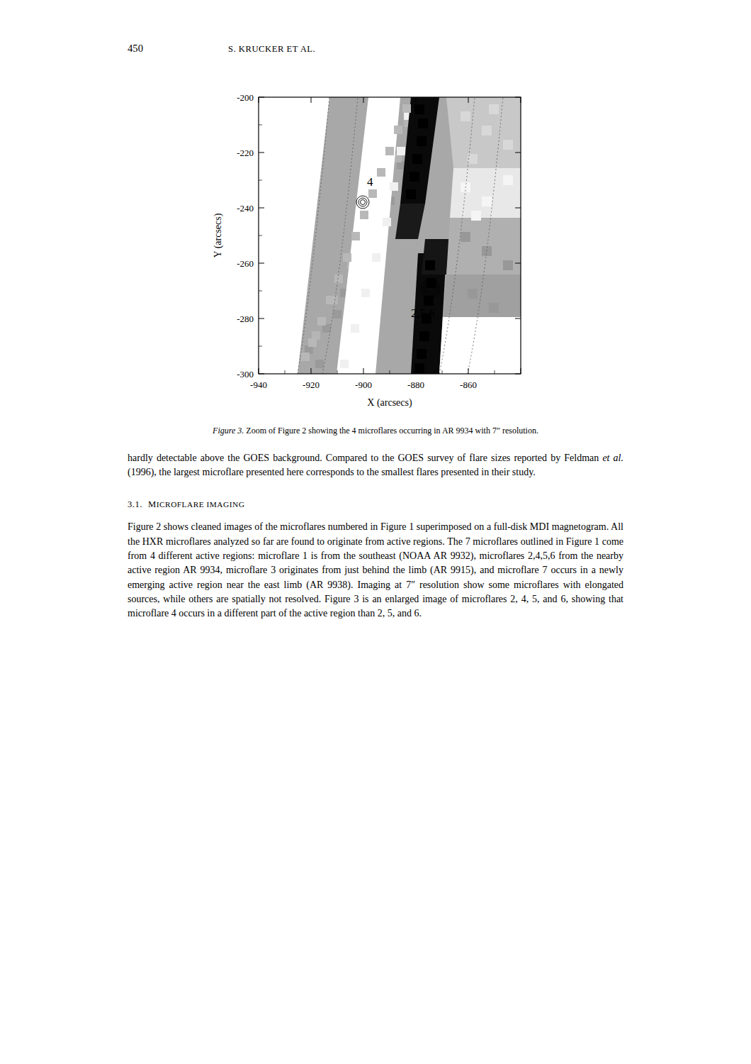450 S. KRUCKER ET AL.
4 2,5,6 -200 -220 -240 -260 -280 -300 -940 -920 -900 -880 -860 X (arcsecs) Y (arcsecs)
Figure 3. Zoom of Figure 2 showing the 4 microflares occurring in AR 9934 with 7″ resolution.
hardly detectable above the GOES background. Compared to the GOES survey of flare sizes reported by Feldman et al. (1996), the largest microflare presented here corresponds to the smallest flares presented in their study.
3.1. MICROFLARE IMAGING
Figure 2 shows cleaned images of the microflares numbered in Figure 1 superimposed on a full-disk MDI magnetogram. All the HXR microflares analyzed so far are found to originate from active regions. The 7 microflares outlined in Figure 1 come from 4 different active regions: microflare 1 is from the southeast (NOAA AR 9932), microflares 2,4,5,6 from the nearby active region AR 9934, microflare 3 originates from just behind the limb (AR 9915), and microflare 7 occurs in a newly emerging active region near the east limb (AR 9938). Imaging at 7″ resolution show some microflares with elongated sources, while others are spatially not resolved. Figure 3 is an enlarged image of microflares 2, 4, 5, and 6, showing that microflare 4 occurs in a different part of the active region than 2, 5, and 6.